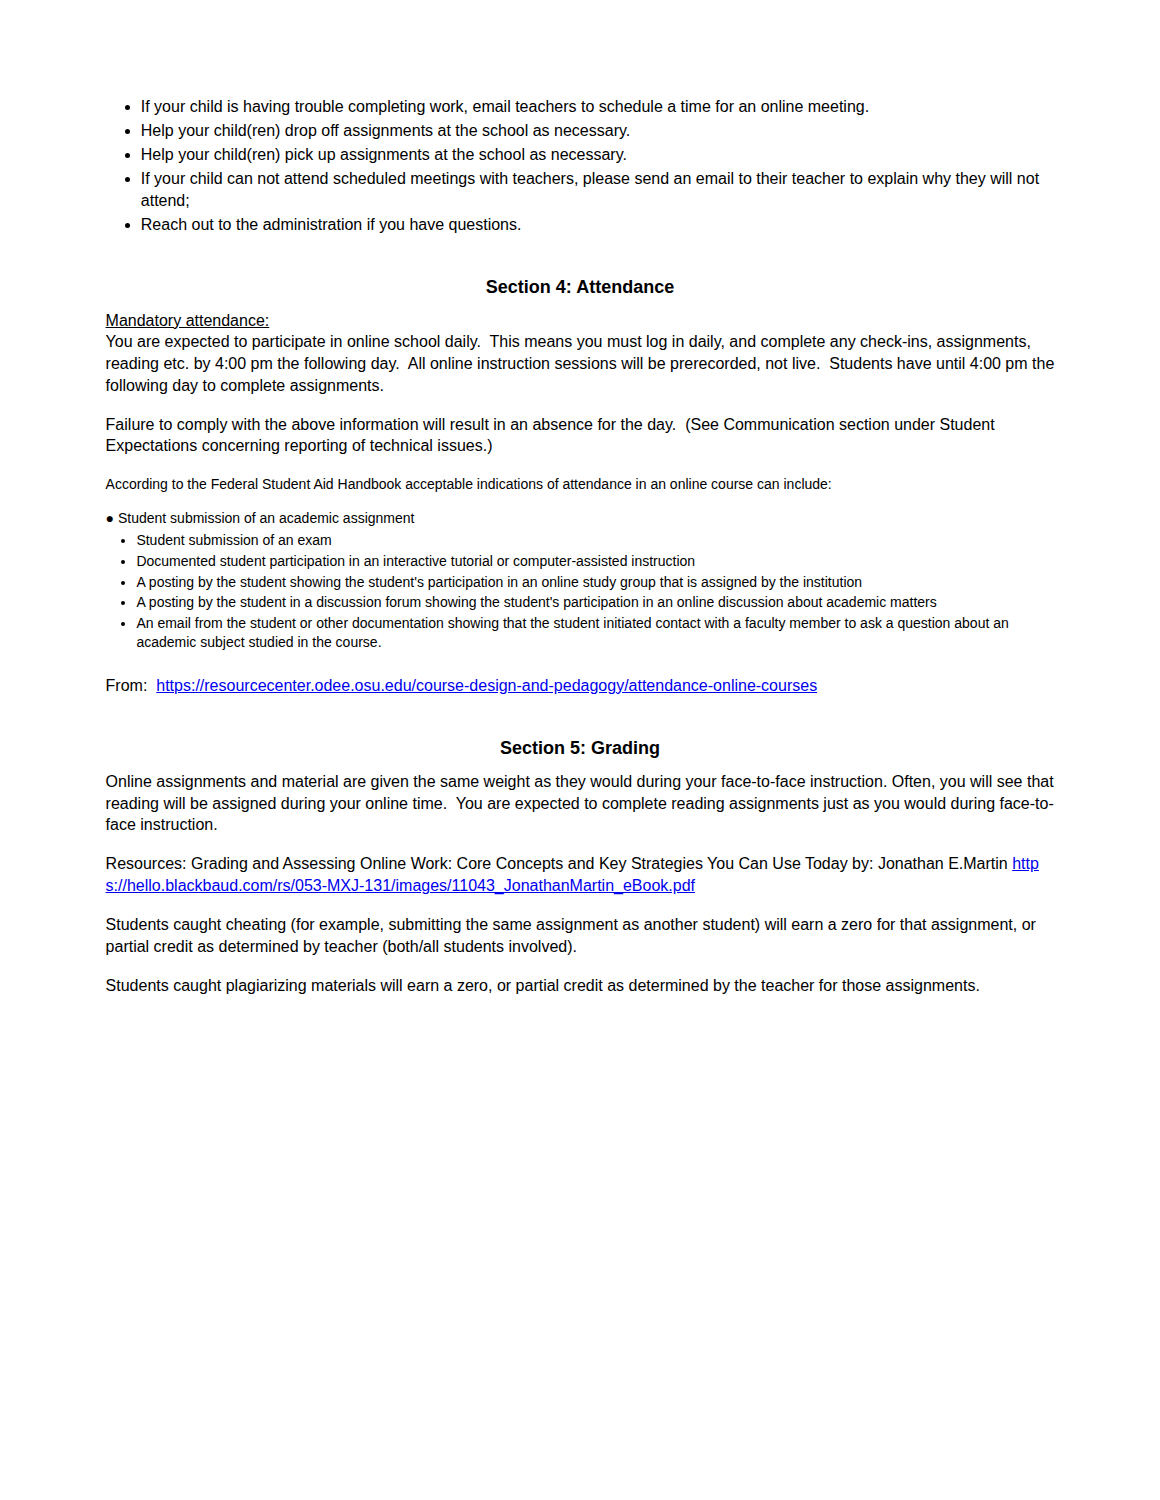If your child is having trouble completing work, email teachers to schedule a time for an online meeting.
Help your child(ren) drop off assignments at the school as necessary.
Help your child(ren) pick up assignments at the school as necessary.
If your child can not attend scheduled meetings with teachers, please send an email to their teacher to explain why they will not attend;
Reach out to the administration if you have questions.
Section 4: Attendance
Mandatory attendance:
You are expected to participate in online school daily. This means you must log in daily, and complete any check-ins, assignments, reading etc. by 4:00 pm the following day. All online instruction sessions will be prerecorded, not live. Students have until 4:00 pm the following day to complete assignments.
Failure to comply with the above information will result in an absence for the day. (See Communication section under Student Expectations concerning reporting of technical issues.)
According to the Federal Student Aid Handbook acceptable indications of attendance in an online course can include:
● Student submission of an academic assignment
Student submission of an exam
Documented student participation in an interactive tutorial or computer-assisted instruction
A posting by the student showing the student's participation in an online study group that is assigned by the institution
A posting by the student in a discussion forum showing the student's participation in an online discussion about academic matters
An email from the student or other documentation showing that the student initiated contact with a faculty member to ask a question about an academic subject studied in the course.
From: https://resourcecenter.odee.osu.edu/course-design-and-pedagogy/attendance-online-courses
Section 5: Grading
Online assignments and material are given the same weight as they would during your face-to-face instruction. Often, you will see that reading will be assigned during your online time. You are expected to complete reading assignments just as you would during face-to-face instruction.
Resources: Grading and Assessing Online Work: Core Concepts and Key Strategies You Can Use Today by: Jonathan E.Martin https://hello.blackbaud.com/rs/053-MXJ-131/images/11043_JonathanMartin_eBook.pdf
Students caught cheating (for example, submitting the same assignment as another student) will earn a zero for that assignment, or partial credit as determined by teacher (both/all students involved).
Students caught plagiarizing materials will earn a zero, or partial credit as determined by the teacher for those assignments.